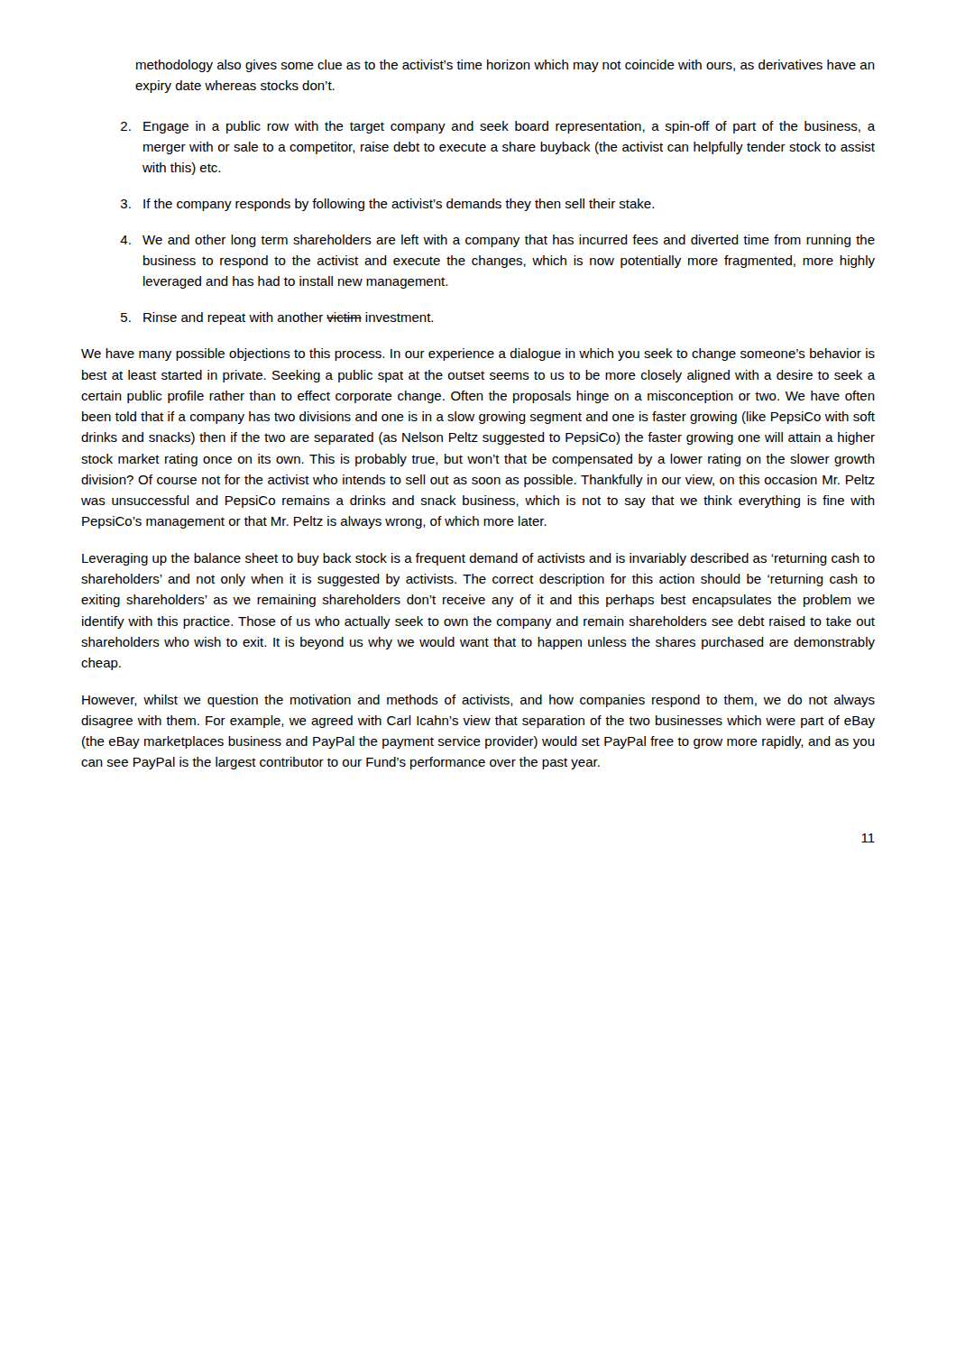methodology also gives some clue as to the activist’s time horizon which may not coincide with ours, as derivatives have an expiry date whereas stocks don’t.
Engage in a public row with the target company and seek board representation, a spin-off of part of the business, a merger with or sale to a competitor, raise debt to execute a share buyback (the activist can helpfully tender stock to assist with this) etc.
If the company responds by following the activist’s demands they then sell their stake.
We and other long term shareholders are left with a company that has incurred fees and diverted time from running the business to respond to the activist and execute the changes, which is now potentially more fragmented, more highly leveraged and has had to install new management.
Rinse and repeat with another victim investment.
We have many possible objections to this process. In our experience a dialogue in which you seek to change someone’s behavior is best at least started in private. Seeking a public spat at the outset seems to us to be more closely aligned with a desire to seek a certain public profile rather than to effect corporate change. Often the proposals hinge on a misconception or two. We have often been told that if a company has two divisions and one is in a slow growing segment and one is faster growing (like PepsiCo with soft drinks and snacks) then if the two are separated (as Nelson Peltz suggested to PepsiCo) the faster growing one will attain a higher stock market rating once on its own. This is probably true, but won’t that be compensated by a lower rating on the slower growth division? Of course not for the activist who intends to sell out as soon as possible. Thankfully in our view, on this occasion Mr. Peltz was unsuccessful and PepsiCo remains a drinks and snack business, which is not to say that we think everything is fine with PepsiCo’s management or that Mr. Peltz is always wrong, of which more later.
Leveraging up the balance sheet to buy back stock is a frequent demand of activists and is invariably described as ‘returning cash to shareholders’ and not only when it is suggested by activists. The correct description for this action should be ‘returning cash to exiting shareholders’ as we remaining shareholders don’t receive any of it and this perhaps best encapsulates the problem we identify with this practice. Those of us who actually seek to own the company and remain shareholders see debt raised to take out shareholders who wish to exit. It is beyond us why we would want that to happen unless the shares purchased are demonstrably cheap.
However, whilst we question the motivation and methods of activists, and how companies respond to them, we do not always disagree with them. For example, we agreed with Carl Icahn’s view that separation of the two businesses which were part of eBay (the eBay marketplaces business and PayPal the payment service provider) would set PayPal free to grow more rapidly, and as you can see PayPal is the largest contributor to our Fund’s performance over the past year.
11